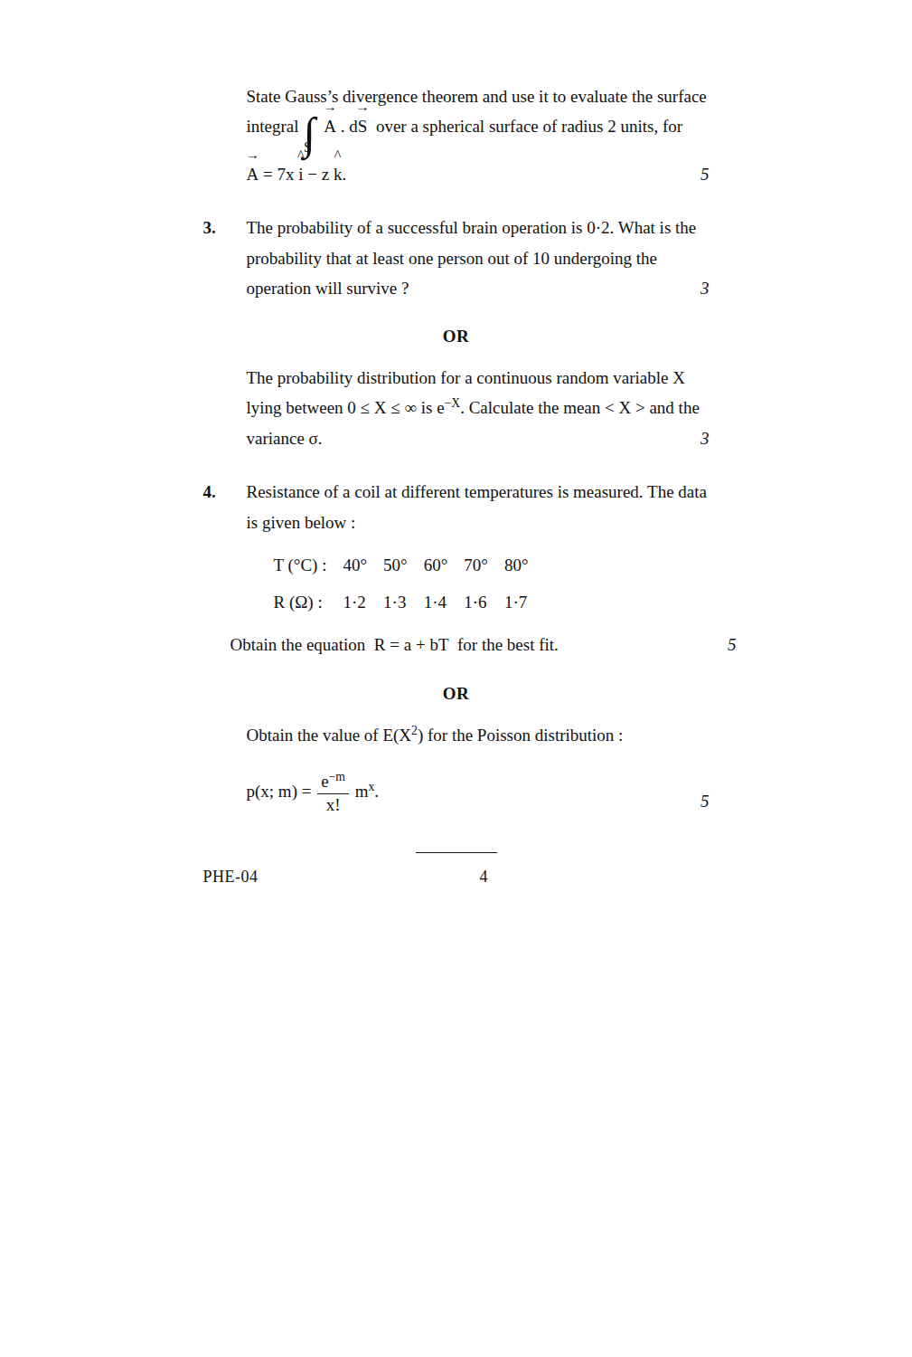State Gauss’s divergence theorem and use it to evaluate the surface integral ∫S A . dS over a spherical surface of radius 2 units, for
A = 7x i − z k. 5
3. The probability of a successful brain operation is 0·2. What is the probability that at least one person out of 10 undergoing the operation will survive ? 3
OR
The probability distribution for a continuous random variable X lying between 0 ≤ X ≤ ∞ is e−X. Calculate the mean < X > and the variance σ. 3
4. Resistance of a coil at different temperatures is measured. The data is given below :
| T (°C) : | 40° | 50° | 60° | 70° | 80° |
| R (Ω) : | 1·2 | 1·3 | 1·4 | 1·6 | 1·7 |
Obtain the equation R = a + bT for the best fit. 5
OR
Obtain the value of E(X2) for the Poisson distribution : 5
p(x; m) = e−m x! mx.
PHE-04
4